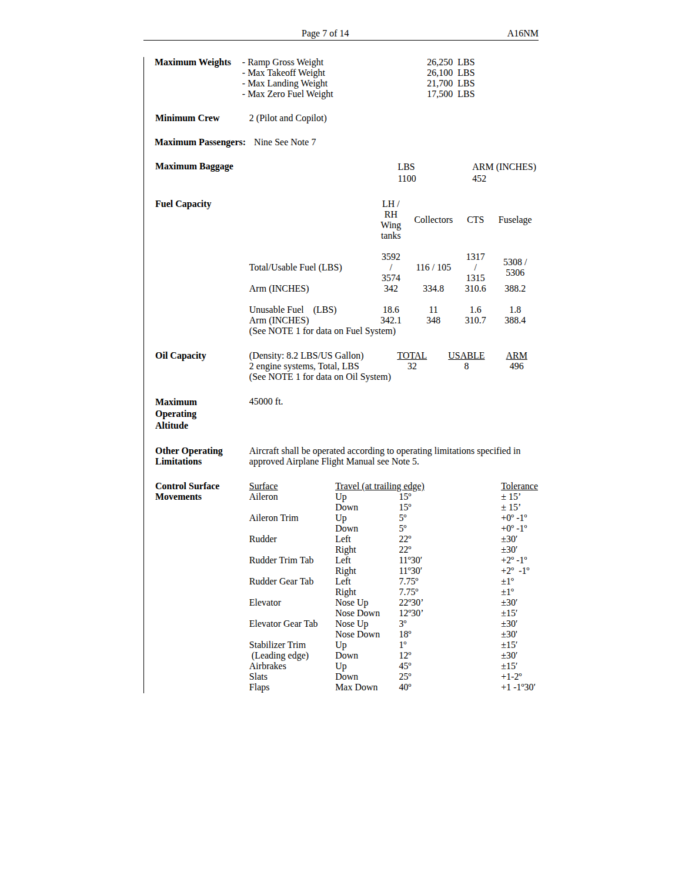Page 7 of 14
A16NM
| Maximum Weights | / - Ramp Gross Weight / 26,250 LBS / / - Max Takeoff Weight / 26,100 LBS / / - Max Landing Weight / 21,700 LBS / / - Max Zero Fuel Weight / 17,500 LBS / |
| Minimum Crew | 2 (Pilot and Copilot) |
Maximum Passengers: Nine See Note 7
| Maximum Baggage | / / LBS / ARM (INCHES) / / / 1100 / 452 / |
| Fuel Capacity | / / LH / RH Wing tanks / Collectors / CTS / Fuselage / / Total/Usable Fuel (LBS) / 3592 / 3574 / 116 / 105 / 1317 / 1315 / 5308 / 5306 / / Arm (INCHES) / 342 / 334.8 / 310.6 / 388.2 / / Unusable Fuel (LBS) / 18.6 / 11 / 1.6 / 1.8 / / Arm (INCHES) / 342.1 / 348 / 310.7 / 388.4 / / (See NOTE 1 for data on Fuel System) / |
| Oil Capacity | / (Density: 8.2 LBS/US Gallon) / TOTAL / USABLE / ARM / / 2 engine systems, Total, LBS / 32 / 8 / 496 / / (See NOTE 1 for data on Oil System) / |
| Maximum Operating Altitude | 45000 ft. |
| Other Operating Limitations | Aircraft shall be operated according to operating limitations specified in approved Airplane Flight Manual see Note 5. |
| Control Surface Movements | / Surface / Travel (at trailing edge) / Tolerance / / Aileron / Up / 15º / ± 15’ / / / Down / 15º / ± 15’ / / Aileron Trim / Up / 5º / +0º -1º / / / Down / 5º / +0º -1º / / Rudder / Left / 22º / ±30′ / / / Right / 22º / ±30′ / / Rudder Trim Tab / Left / 11º30′ / +2º -1º / / / Right / 11º30′ / +2º -1º / / Rudder Gear Tab / Left / 7.75º / ±1º / / / Right / 7.75º / ±1º / / Elevator / Nose Up / 22º30’ / ±30′ / / / Nose Down / 12º30’ / ±15′ / / Elevator Gear Tab / Nose Up / 3º / ±30′ / / / Nose Down / 18º / ±30' / / Stabilizer Trim / Up / 1º / ±15′ / / (Leading edge) / Down / 12º / ±30′ / / Airbrakes / Up / 45º / ±15′ / / Slats / Down / 25º / +1-2º / / Flaps / Max Down / 40º / +1 -1º30′ / |